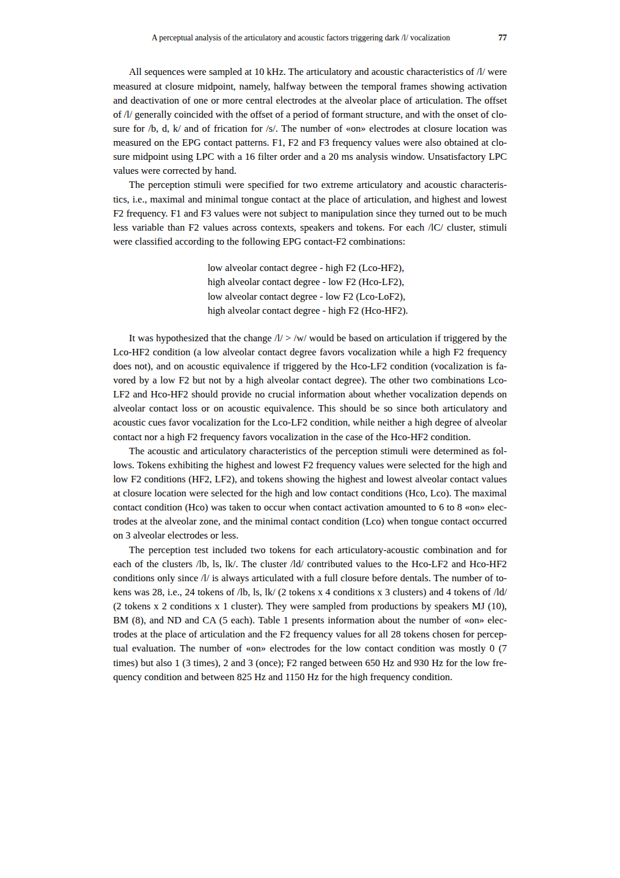A perceptual analysis of the articulatory and acoustic factors triggering dark /l/ vocalization 77
All sequences were sampled at 10 kHz. The articulatory and acoustic characteristics of /l/ were measured at closure midpoint, namely, halfway between the temporal frames showing activation and deactivation of one or more central electrodes at the alveolar place of articulation. The offset of /l/ generally coincided with the offset of a period of formant structure, and with the onset of closure for /b, d, k/ and of frication for /s/. The number of «on» electrodes at closure location was measured on the EPG contact patterns. F1, F2 and F3 frequency values were also obtained at closure midpoint using LPC with a 16 filter order and a 20 ms analysis window. Unsatisfactory LPC values were corrected by hand.
The perception stimuli were specified for two extreme articulatory and acoustic characteristics, i.e., maximal and minimal tongue contact at the place of articulation, and highest and lowest F2 frequency. F1 and F3 values were not subject to manipulation since they turned out to be much less variable than F2 values across contexts, speakers and tokens. For each /lC/ cluster, stimuli were classified according to the following EPG contact-F2 combinations:
low alveolar contact degree - high F2 (Lco-HF2),
high alveolar contact degree - low F2 (Hco-LF2),
low alveolar contact degree - low F2 (Lco-LoF2),
high alveolar contact degree - high F2 (Hco-HF2).
It was hypothesized that the change /l/ > /w/ would be based on articulation if triggered by the Lco-HF2 condition (a low alveolar contact degree favors vocalization while a high F2 frequency does not), and on acoustic equivalence if triggered by the Hco-LF2 condition (vocalization is favored by a low F2 but not by a high alveolar contact degree). The other two combinations Lco-LF2 and Hco-HF2 should provide no crucial information about whether vocalization depends on alveolar contact loss or on acoustic equivalence. This should be so since both articulatory and acoustic cues favor vocalization for the Lco-LF2 condition, while neither a high degree of alveolar contact nor a high F2 frequency favors vocalization in the case of the Hco-HF2 condition.
The acoustic and articulatory characteristics of the perception stimuli were determined as follows. Tokens exhibiting the highest and lowest F2 frequency values were selected for the high and low F2 conditions (HF2, LF2), and tokens showing the highest and lowest alveolar contact values at closure location were selected for the high and low contact conditions (Hco, Lco). The maximal contact condition (Hco) was taken to occur when contact activation amounted to 6 to 8 «on» electrodes at the alveolar zone, and the minimal contact condition (Lco) when tongue contact occurred on 3 alveolar electrodes or less.
The perception test included two tokens for each articulatory-acoustic combination and for each of the clusters /lb, ls, lk/. The cluster /ld/ contributed values to the Hco-LF2 and Hco-HF2 conditions only since /l/ is always articulated with a full closure before dentals. The number of tokens was 28, i.e., 24 tokens of /lb, ls, lk/ (2 tokens x 4 conditions x 3 clusters) and 4 tokens of /ld/ (2 tokens x 2 conditions x 1 cluster). They were sampled from productions by speakers MJ (10), BM (8), and ND and CA (5 each). Table 1 presents information about the number of «on» electrodes at the place of articulation and the F2 frequency values for all 28 tokens chosen for perceptual evaluation. The number of «on» electrodes for the low contact condition was mostly 0 (7 times) but also 1 (3 times), 2 and 3 (once); F2 ranged between 650 Hz and 930 Hz for the low frequency condition and between 825 Hz and 1150 Hz for the high frequency condition.